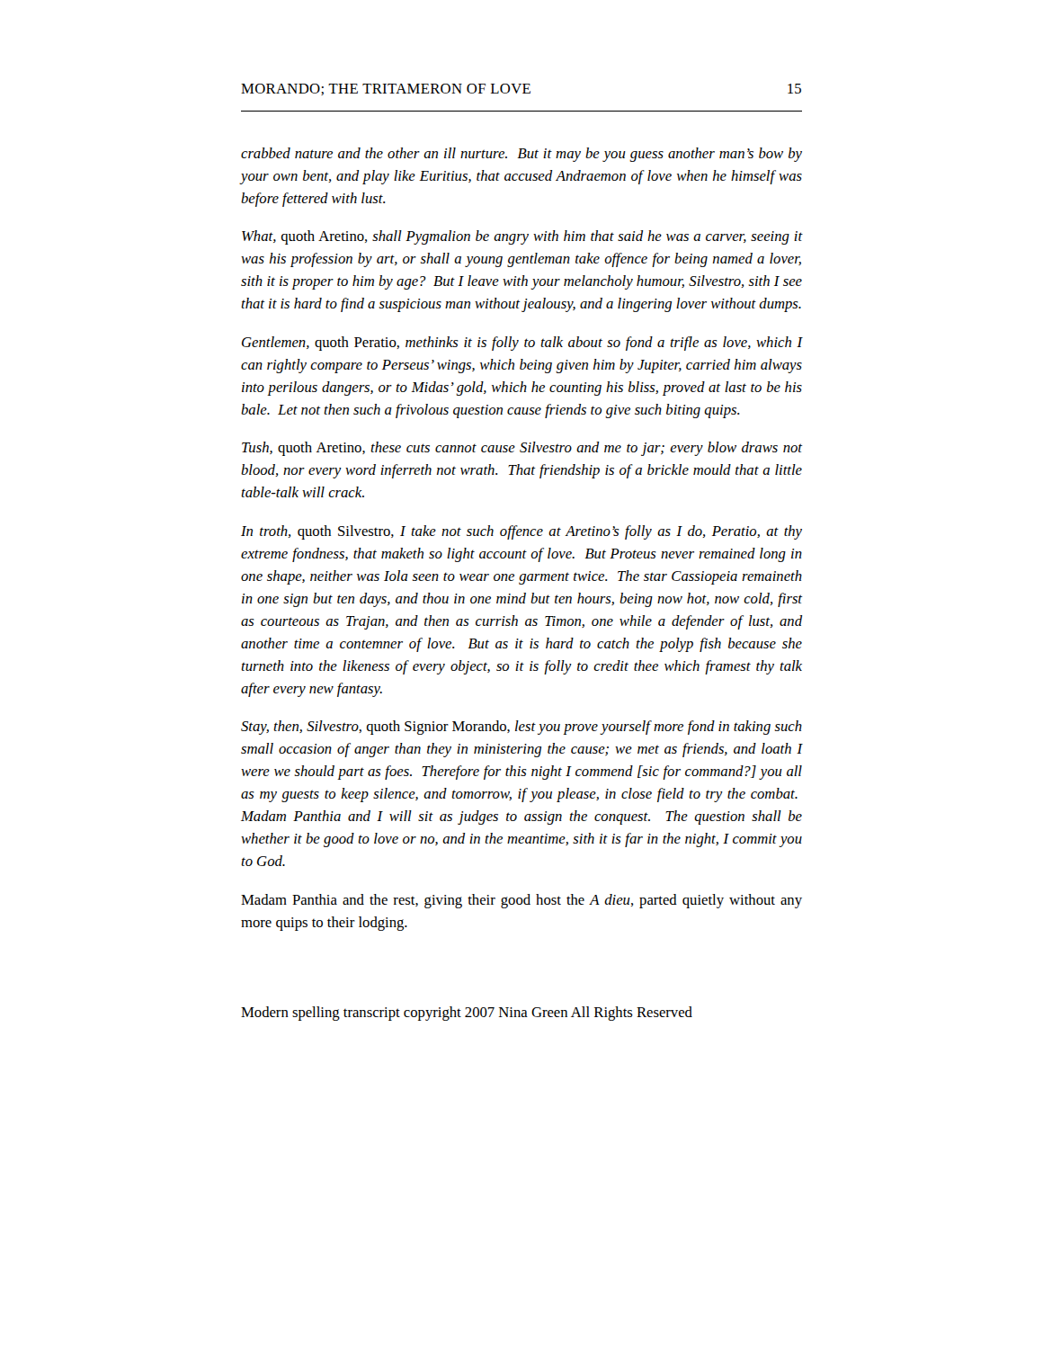Morando; The Tritameron of Love 15
crabbed nature and the other an ill nurture. But it may be you guess another man’s bow by your own bent, and play like Euritius, that accused Andraemon of love when he himself was before fettered with lust.
What, quoth Aretino, shall Pygmalion be angry with him that said he was a carver, seeing it was his profession by art, or shall a young gentleman take offence for being named a lover, sith it is proper to him by age? But I leave with your melancholy humour, Silvestro, sith I see that it is hard to find a suspicious man without jealousy, and a lingering lover without dumps.
Gentlemen, quoth Peratio, methinks it is folly to talk about so fond a trifle as love, which I can rightly compare to Perseus’ wings, which being given him by Jupiter, carried him always into perilous dangers, or to Midas’ gold, which he counting his bliss, proved at last to be his bale. Let not then such a frivolous question cause friends to give such biting quips.
Tush, quoth Aretino, these cuts cannot cause Silvestro and me to jar; every blow draws not blood, nor every word inferreth not wrath. That friendship is of a brickle mould that a little table-talk will crack.
In troth, quoth Silvestro, I take not such offence at Aretino’s folly as I do, Peratio, at thy extreme fondness, that maketh so light account of love. But Proteus never remained long in one shape, neither was Iola seen to wear one garment twice. The star Cassiopeia remaineth in one sign but ten days, and thou in one mind but ten hours, being now hot, now cold, first as courteous as Trajan, and then as currish as Timon, one while a defender of lust, and another time a contemner of love. But as it is hard to catch the polyp fish because she turneth into the likeness of every object, so it is folly to credit thee which framest thy talk after every new fantasy.
Stay, then, Silvestro, quoth Signior Morando, lest you prove yourself more fond in taking such small occasion of anger than they in ministering the cause; we met as friends, and loath I were we should part as foes. Therefore for this night I commend [sic for command?] you all as my guests to keep silence, and tomorrow, if you please, in close field to try the combat. Madam Panthia and I will sit as judges to assign the conquest. The question shall be whether it be good to love or no, and in the meantime, sith it is far in the night, I commit you to God.
Madam Panthia and the rest, giving their good host the A dieu, parted quietly without any more quips to their lodging.
Modern spelling transcript copyright 2007 Nina Green All Rights Reserved